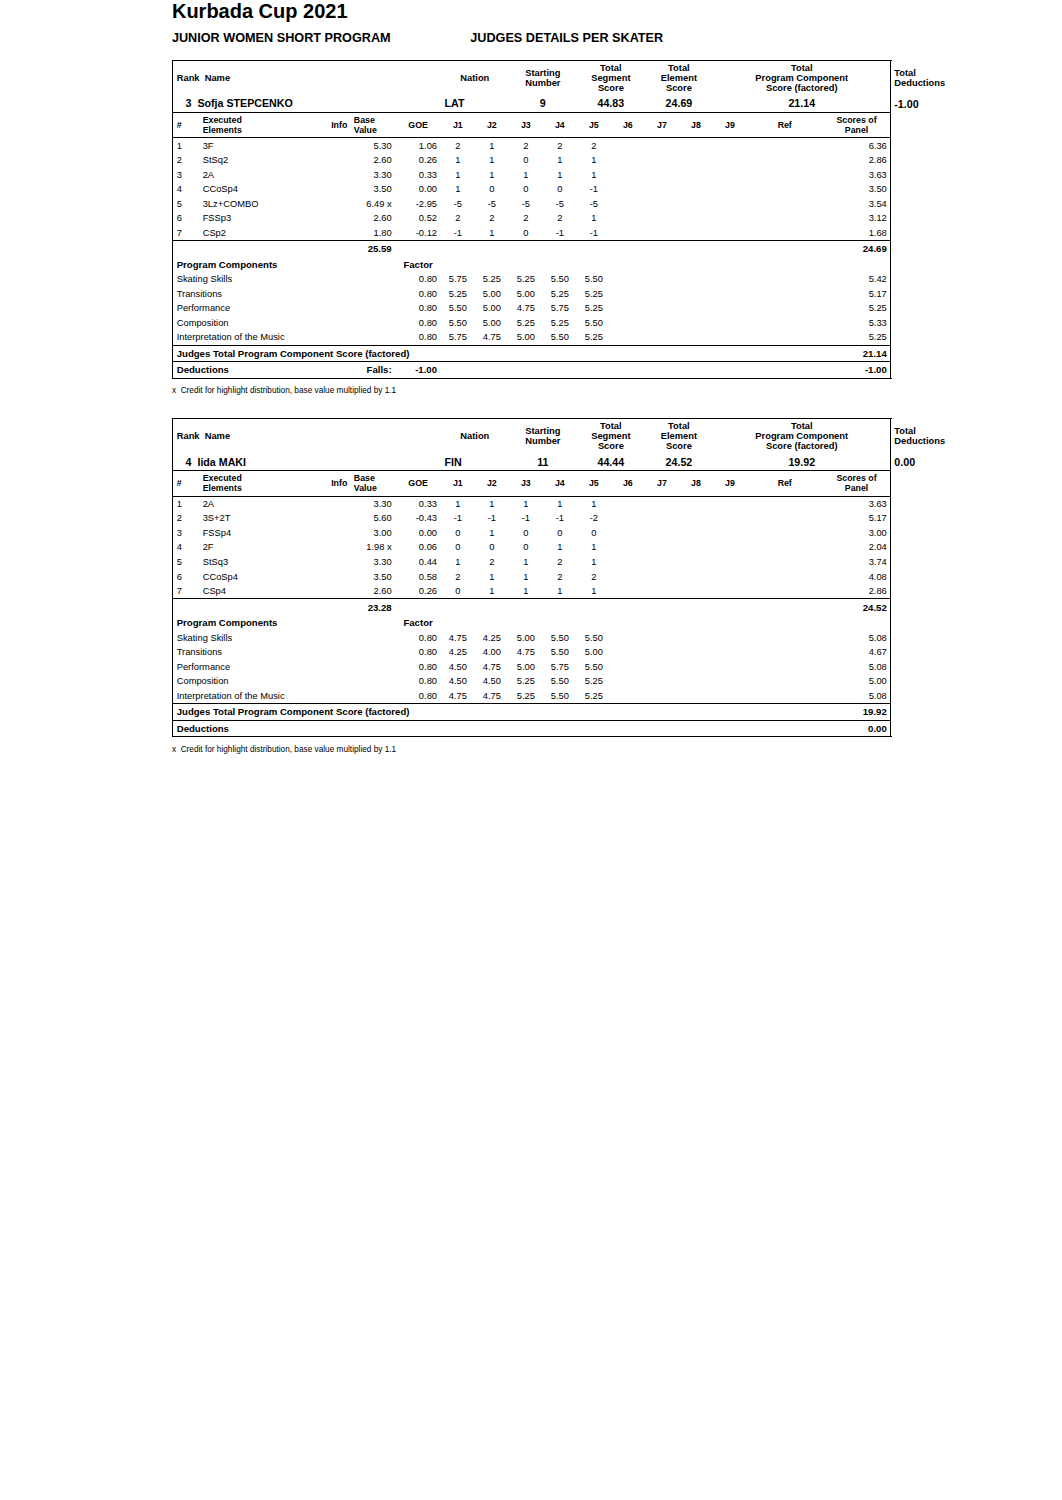Kurbada Cup 2021
JUNIOR WOMEN SHORT PROGRAM JUDGES DETAILS PER SKATER
| Rank Name | Nation | Starting Number | Total Segment Score | Total Element Score | Total Program Component Score (factored) | Total Deductions |
| --- | --- | --- | --- | --- | --- | --- |
| 3 Sofja STEPCENKO | LAT | 9 | 44.83 | 24.69 | 21.14 | -1.00 |
| # | Executed Elements | Info | Base Value | GOE | J1 | J2 | J3 | J4 | J5 | J6 | J7 | J8 | J9 | Ref | Scores of Panel |
| 1 | 3F | | 5.30 | 1.06 | 2 | 1 | 2 | 2 | 2 | | | | | | 6.36 |
| 2 | StSq2 | | 2.60 | 0.26 | 1 | 1 | 0 | 1 | 1 | | | | | | 2.86 |
| 3 | 2A | | 3.30 | 0.33 | 1 | 1 | 1 | 1 | 1 | | | | | | 3.63 |
| 4 | CCoSp4 | | 3.50 | 0.00 | 1 | 0 | 0 | 0 | -1 | | | | | | 3.50 |
| 5 | 3Lz+COMBO | | 6.49 x | -2.95 | -5 | -5 | -5 | -5 | -5 | | | | | | 3.54 |
| 6 | FSSp3 | | 2.60 | 0.52 | 2 | 2 | 2 | 2 | 1 | | | | | | 3.12 |
| 7 | CSp2 | | 1.80 | -0.12 | -1 | 1 | 0 | -1 | -1 | | | | | | 1.68 |
| | | | 25.59 | | | 24.69 |
| Program Components | | Factor | |
| Skating Skills | | 0.80 | 5.75 | 5.25 | 5.25 | 5.50 | 5.50 | | | | | | 5.42 |
| Transitions | | 0.80 | 5.25 | 5.00 | 5.00 | 5.25 | 5.25 | | | | | | 5.17 |
| Performance | | 0.80 | 5.50 | 5.00 | 4.75 | 5.75 | 5.25 | | | | | | 5.25 |
| Composition | | 0.80 | 5.50 | 5.00 | 5.25 | 5.25 | 5.50 | | | | | | 5.33 |
| Interpretation of the Music | | 0.80 | 5.75 | 4.75 | 5.00 | 5.50 | 5.25 | | | | | | 5.25 |
| Judges Total Program Component Score (factored) | | 21.14 |
| Deductions | Falls: | -1.00 | | -1.00 |
x Credit for highlight distribution, base value multiplied by 1.1
| Rank Name | Nation | Starting Number | Total Segment Score | Total Element Score | Total Program Component Score (factored) | Total Deductions |
| --- | --- | --- | --- | --- | --- | --- |
| 4 Iida MAKI | FIN | 11 | 44.44 | 24.52 | 19.92 | 0.00 |
| # | Executed Elements | Info | Base Value | GOE | J1 | J2 | J3 | J4 | J5 | J6 | J7 | J8 | J9 | Ref | Scores of Panel |
| 1 | 2A | | 3.30 | 0.33 | 1 | 1 | 1 | 1 | 1 | | | | | | 3.63 |
| 2 | 3S+2T | | 5.60 | -0.43 | -1 | -1 | -1 | -1 | -2 | | | | | | 5.17 |
| 3 | FSSp4 | | 3.00 | 0.00 | 0 | 1 | 0 | 0 | 0 | | | | | | 3.00 |
| 4 | 2F | | 1.98 x | 0.06 | 0 | 0 | 0 | 1 | 1 | | | | | | 2.04 |
| 5 | StSq3 | | 3.30 | 0.44 | 1 | 2 | 1 | 2 | 1 | | | | | | 3.74 |
| 6 | CCoSp4 | | 3.50 | 0.58 | 2 | 1 | 1 | 2 | 2 | | | | | | 4.08 |
| 7 | CSp4 | | 2.60 | 0.26 | 0 | 1 | 1 | 1 | 1 | | | | | | 2.86 |
| | | | 23.28 | | | 24.52 |
| Program Components | | Factor | |
| Skating Skills | | 0.80 | 4.75 | 4.25 | 5.00 | 5.50 | 5.50 | | | | | | 5.08 |
| Transitions | | 0.80 | 4.25 | 4.00 | 4.75 | 5.50 | 5.00 | | | | | | 4.67 |
| Performance | | 0.80 | 4.50 | 4.75 | 5.00 | 5.75 | 5.50 | | | | | | 5.08 |
| Composition | | 0.80 | 4.50 | 4.50 | 5.25 | 5.50 | 5.25 | | | | | | 5.00 |
| Interpretation of the Music | | 0.80 | 4.75 | 4.75 | 5.25 | 5.50 | 5.25 | | | | | | 5.08 |
| Judges Total Program Component Score (factored) | | 19.92 |
| Deductions | | | | 0.00 |
x Credit for highlight distribution, base value multiplied by 1.1